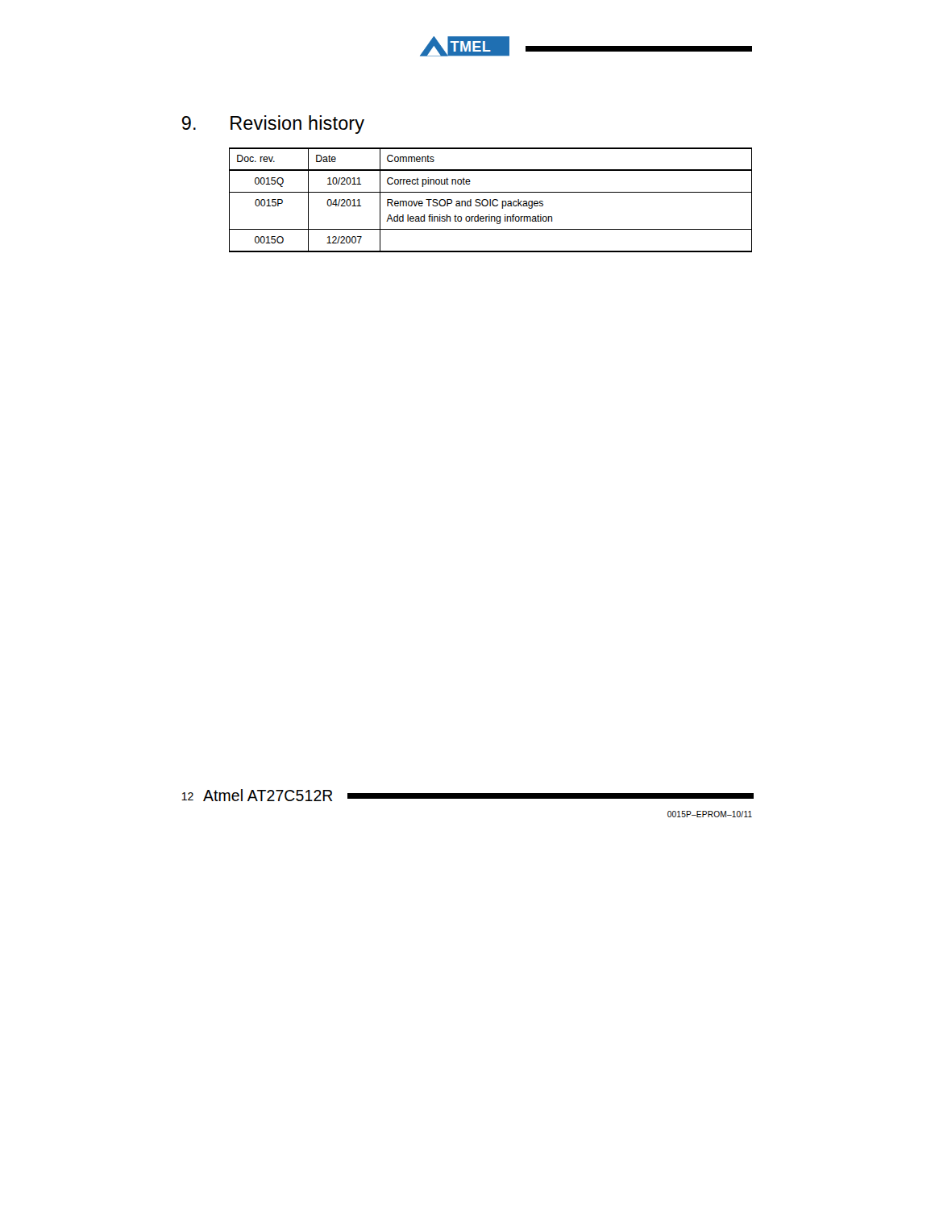TMEL
9. Revision history
| Doc. rev. | Date | Comments |
| --- | --- | --- |
| 0015Q | 10/2011 | Correct pinout note |
| 0015P | 04/2011 | Remove TSOP and SOIC packages Add lead finish to ordering information |
| 0015O | 12/2007 | |
12
Atmel AT27C512R
0015P–EPROM–10/11